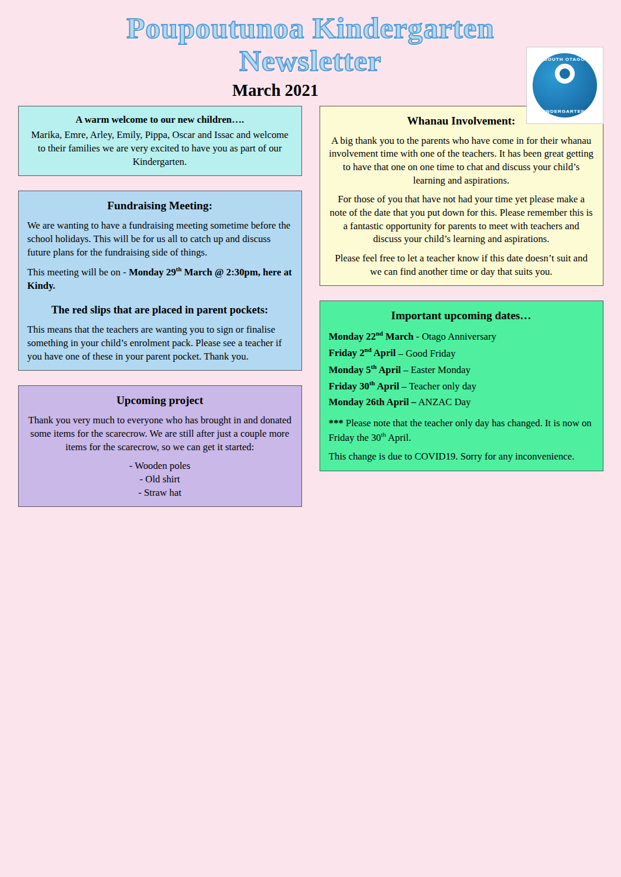Poupoutunoa Kindergarten
Newsletter
March 2021
SOUTH OTAGO KINDERGARTENS
A warm welcome to our new children….
Marika, Emre, Arley, Emily, Pippa, Oscar and Issac and welcome to their families we are very excited to have you as part of our Kindergarten.
Fundraising Meeting:
We are wanting to have a fundraising meeting sometime before the school holidays. This will be for us all to catch up and discuss future plans for the fundraising side of things.
This meeting will be on - Monday 29th March @ 2:30pm, here at Kindy.
The red slips that are placed in parent pockets:
This means that the teachers are wanting you to sign or finalise something in your child’s enrolment pack. Please see a teacher if you have one of these in your parent pocket. Thank you.
Upcoming project
Thank you very much to everyone who has brought in and donated some items for the scarecrow. We are still after just a couple more items for the scarecrow, so we can get it started:
Wooden poles
Old shirt
Straw hat
Whanau Involvement:
A big thank you to the parents who have come in for their whanau involvement time with one of the teachers. It has been great getting to have that one on one time to chat and discuss your child’s learning and aspirations.
For those of you that have not had your time yet please make a note of the date that you put down for this. Please remember this is a fantastic opportunity for parents to meet with teachers and discuss your child’s learning and aspirations.
Please feel free to let a teacher know if this date doesn’t suit and we can find another time or day that suits you.
Important upcoming dates…
Monday 22nd March - Otago Anniversary
Friday 2nd April – Good Friday
Monday 5th April – Easter Monday
Friday 30th April – Teacher only day
Monday 26th April – ANZAC Day
*** Please note that the teacher only day has changed. It is now on Friday the 30th April.
This change is due to COVID19. Sorry for any inconvenience.